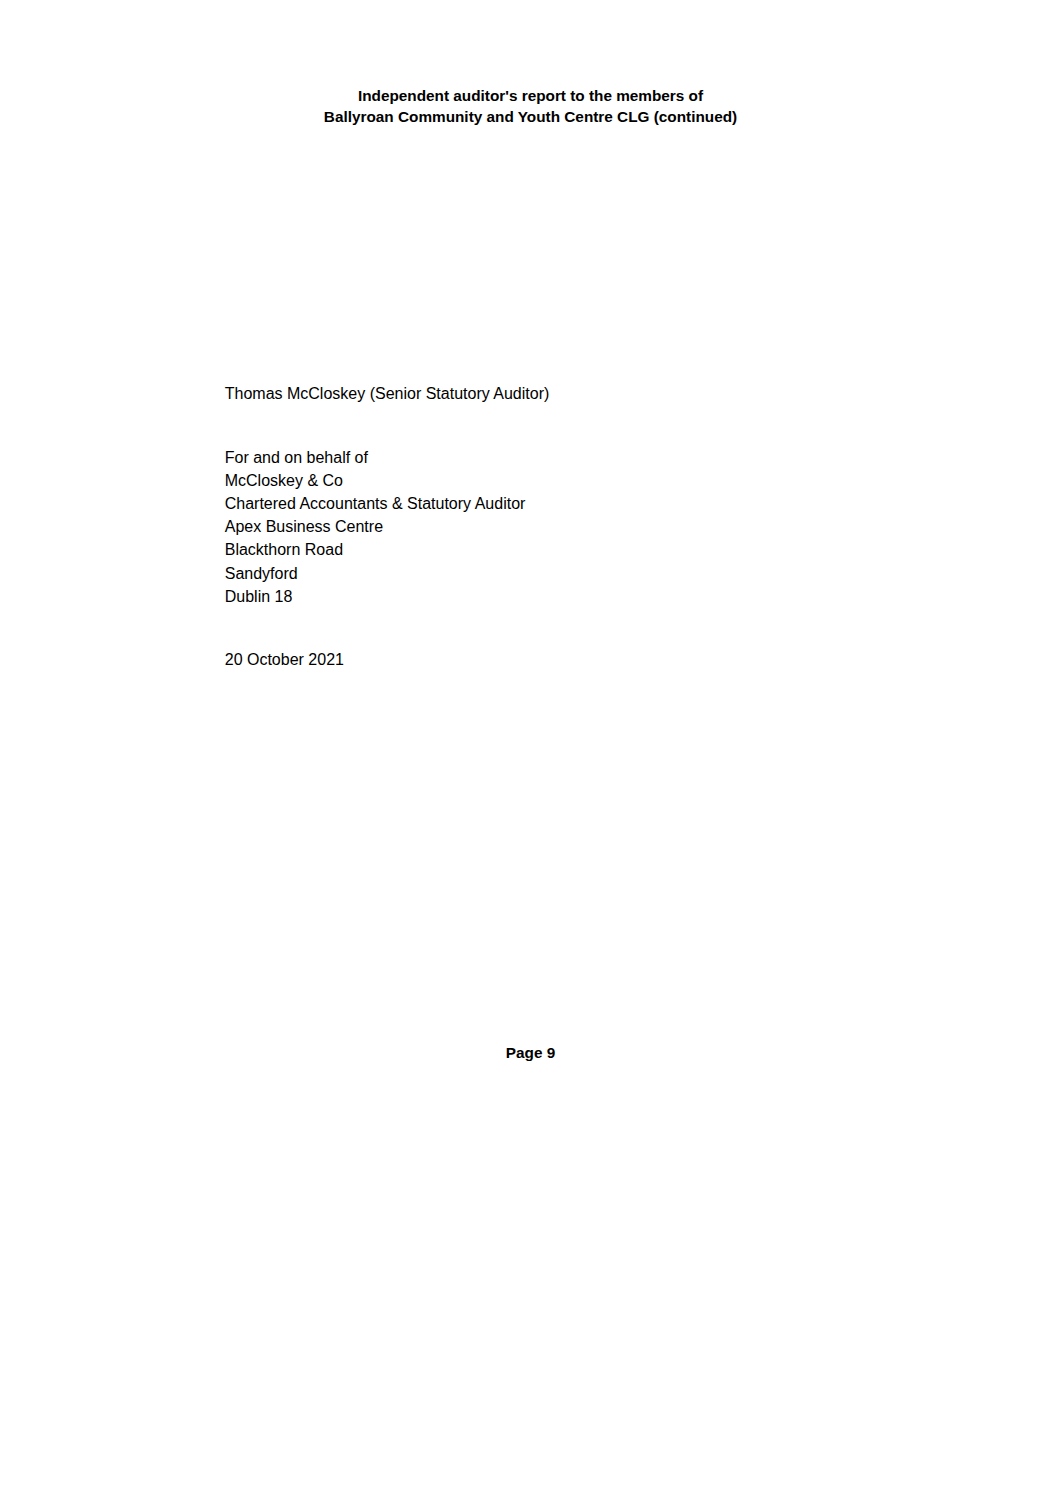Independent auditor's report to the members of Ballyroan Community and Youth Centre CLG (continued)
Thomas McCloskey (Senior Statutory Auditor)
For and on behalf of
McCloskey & Co
Chartered Accountants & Statutory Auditor
Apex Business Centre
Blackthorn Road
Sandyford
Dublin 18
20 October 2021
Page 9